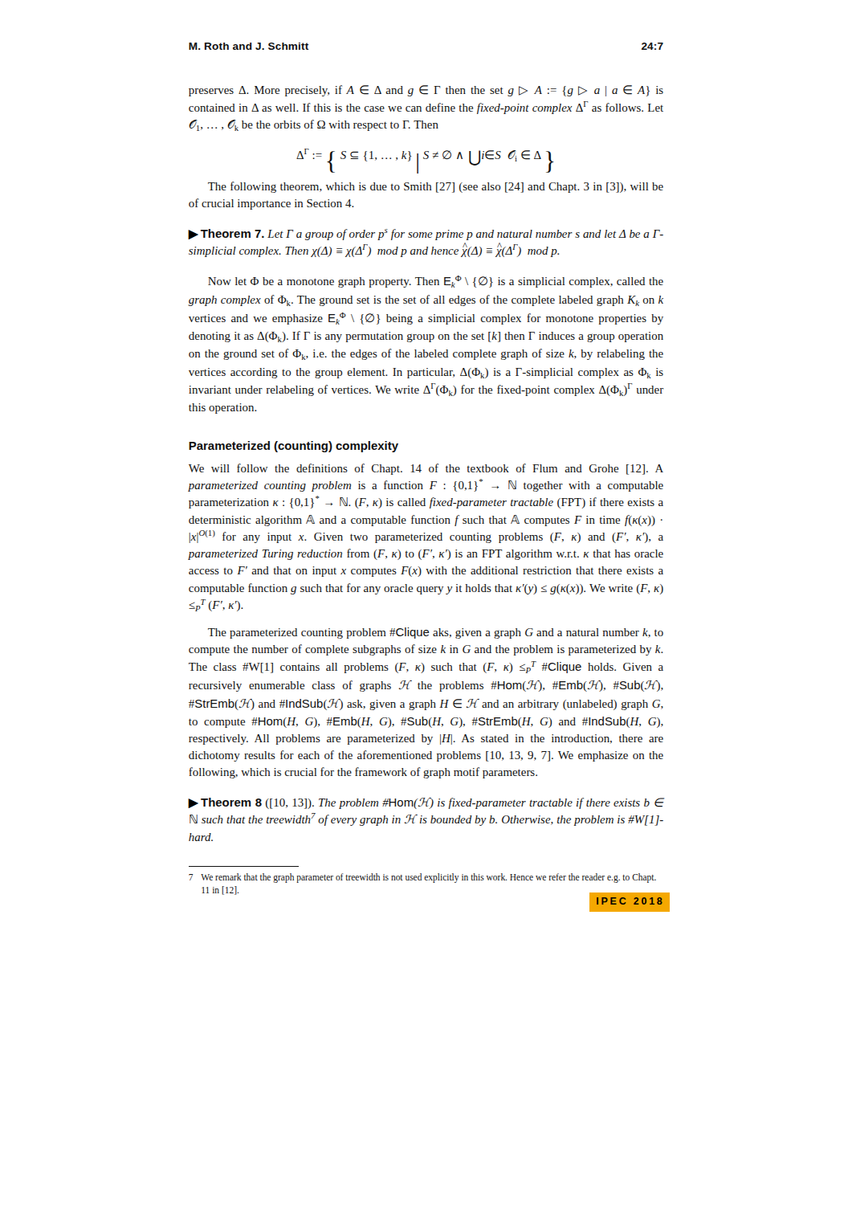M. Roth and J. Schmitt
24:7
preserves Δ. More precisely, if A ∈ Δ and g ∈ Γ then the set g ▷ A := {g ▷ a | a ∈ A} is contained in Δ as well. If this is the case we can define the fixed-point complex ΔΓ as follows. Let 𝒪1, … , 𝒪k be the orbits of Ω with respect to Γ. Then
ΔΓ := { S ⊆ {1, … , k} | S ≠ ∅ ∧ ⋃i∈S 𝒪i ∈ Δ }
The following theorem, which is due to Smith [27] (see also [24] and Chapt. 3 in [3]), will be of crucial importance in Section 4.
▶Theorem 7. Let Γ a group of order ps for some prime p and natural number s and let Δ be a Γ-simplicial complex. Then χ(Δ) ≡ χ(ΔΓ) mod p and hence χ(Δ) ≡ χ(ΔΓ) mod p.
Now let Φ be a monotone graph property. Then EkΦ \ {∅} is a simplicial complex, called the graph complex of Φk. The ground set is the set of all edges of the complete labeled graph Kk on k vertices and we emphasize EkΦ \ {∅} being a simplicial complex for monotone properties by denoting it as Δ(Φk). If Γ is any permutation group on the set [k] then Γ induces a group operation on the ground set of Φk, i.e. the edges of the labeled complete graph of size k, by relabeling the vertices according to the group element. In particular, Δ(Φk) is a Γ-simplicial complex as Φk is invariant under relabeling of vertices. We write ΔΓ(Φk) for the fixed-point complex Δ(Φk)Γ under this operation.
Parameterized (counting) complexity
We will follow the definitions of Chapt. 14 of the textbook of Flum and Grohe [12]. A parameterized counting problem is a function F : {0,1}* → ℕ together with a computable parameterization κ : {0,1}* → ℕ. (F, κ) is called fixed-parameter tractable (FPT) if there exists a deterministic algorithm 𝔸 and a computable function f such that 𝔸 computes F in time f(κ(x)) · |x|O(1) for any input x. Given two parameterized counting problems (F, κ) and (F′, κ′), a parameterized Turing reduction from (F, κ) to (F′, κ′) is an FPT algorithm w.r.t. κ that has oracle access to F′ and that on input x computes F(x) with the additional restriction that there exists a computable function g such that for any oracle query y it holds that κ′(y) ≤ g(κ(x)). We write (F, κ) ≤PT (F′, κ′).
The parameterized counting problem #Clique aks, given a graph G and a natural number k, to compute the number of complete subgraphs of size k in G and the problem is parameterized by k. The class #W[1] contains all problems (F, κ) such that (F, κ) ≤PT #Clique holds. Given a recursively enumerable class of graphs ℋ the problems #Hom(ℋ), #Emb(ℋ), #Sub(ℋ), #StrEmb(ℋ) and #IndSub(ℋ) ask, given a graph H ∈ ℋ and an arbitrary (unlabeled) graph G, to compute #Hom(H, G), #Emb(H, G), #Sub(H, G), #StrEmb(H, G) and #IndSub(H, G), respectively. All problems are parameterized by |H|. As stated in the introduction, there are dichotomy results for each of the aforementioned problems [10, 13, 9, 7]. We emphasize on the following, which is crucial for the framework of graph motif parameters.
▶Theorem 8 ([10, 13]). The problem #Hom(ℋ) is fixed-parameter tractable if there exists b ∈ ℕ such that the treewidth7 of every graph in ℋ is bounded by b. Otherwise, the problem is #W[1]-hard.
7 We remark that the graph parameter of treewidth is not used explicitly in this work. Hence we refer the reader e.g. to Chapt. 11 in [12].
IPEC 2018